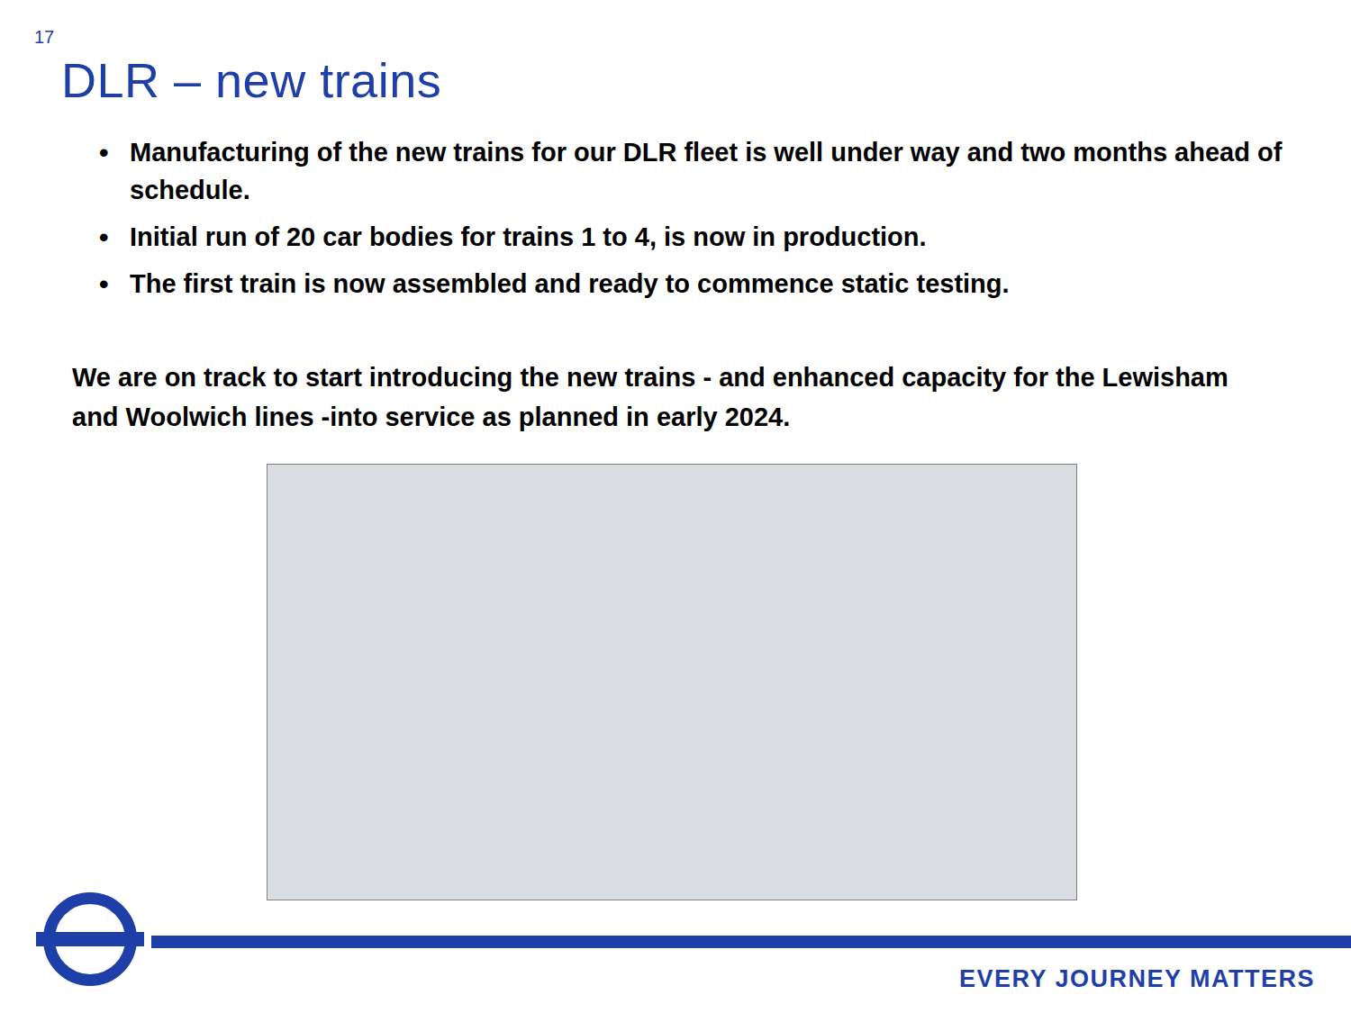17
DLR – new trains
Manufacturing of the new trains for our DLR fleet is well under way and two months ahead of schedule.
Initial run of 20 car bodies for trains 1 to 4, is now in production.
The first train is now assembled and ready to commence static testing.
We are on track to start introducing the new trains - and enhanced capacity for the Lewisham and Woolwich lines -into service as planned in early 2024.
EVERY JOURNEY MATTERS